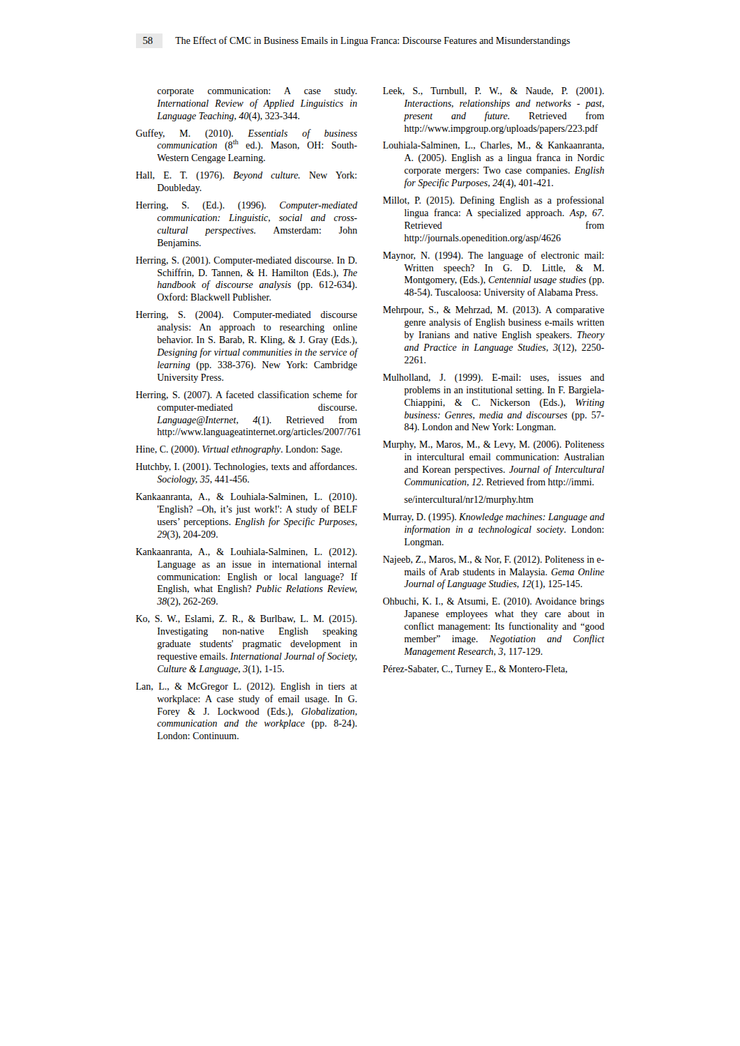58 The Effect of CMC in Business Emails in Lingua Franca: Discourse Features and Misunderstandings
corporate communication: A case study. International Review of Applied Linguistics in Language Teaching, 40(4), 323-344.
Guffey, M. (2010). Essentials of business communication (8th ed.). Mason, OH: South- Western Cengage Learning.
Hall, E. T. (1976). Beyond culture. New York: Doubleday.
Herring, S. (Ed.). (1996). Computer-mediated communication: Linguistic, social and cross-cultural perspectives. Amsterdam: John Benjamins.
Herring, S. (2001). Computer-mediated discourse. In D. Schiffrin, D. Tannen, & H. Hamilton (Eds.), The handbook of discourse analysis (pp. 612-634). Oxford: Blackwell Publisher.
Herring, S. (2004). Computer-mediated discourse analysis: An approach to researching online behavior. In S. Barab, R. Kling, & J. Gray (Eds.), Designing for virtual communities in the service of learning (pp. 338-376). New York: Cambridge University Press.
Herring, S. (2007). A faceted classification scheme for computer-mediated discourse. Language@Internet, 4(1). Retrieved from http://www.languageatinternet.org/articles/2007/761
Hine, C. (2000). Virtual ethnography. London: Sage.
Hutchby, I. (2001). Technologies, texts and affordances. Sociology, 35, 441-456.
Kankaanranta, A., & Louhiala-Salminen, L. (2010). 'English? –Oh, it’s just work!': A study of BELF users’ perceptions. English for Specific Purposes, 29(3), 204-209.
Kankaanranta, A., & Louhiala-Salminen, L. (2012). Language as an issue in international internal communication: English or local language? If English, what English? Public Relations Review, 38(2), 262-269.
Ko, S. W., Eslami, Z. R., & Burlbaw, L. M. (2015). Investigating non-native English speaking graduate students' pragmatic development in requestive emails. International Journal of Society, Culture & Language, 3(1), 1-15.
Lan, L., & McGregor L. (2012). English in tiers at workplace: A case study of email usage. In G. Forey & J. Lockwood (Eds.), Globalization, communication and the workplace (pp. 8-24). London: Continuum.
Leek, S., Turnbull, P. W., & Naude, P. (2001). Interactions, relationships and networks - past, present and future. Retrieved from http://www.impgroup.org/uploads/papers/223.pdf
Louhiala-Salminen, L., Charles, M., & Kankaanranta, A. (2005). English as a lingua franca in Nordic corporate mergers: Two case companies. English for Specific Purposes, 24(4), 401-421.
Millot, P. (2015). Defining English as a professional lingua franca: A specialized approach. Asp, 67. Retrieved from http://journals.openedition.org/asp/4626
Maynor, N. (1994). The language of electronic mail: Written speech? In G. D. Little, & M. Montgomery, (Eds.), Centennial usage studies (pp. 48-54). Tuscaloosa: University of Alabama Press.
Mehrpour, S., & Mehrzad, M. (2013). A comparative genre analysis of English business e-mails written by Iranians and native English speakers. Theory and Practice in Language Studies, 3(12), 2250-2261.
Mulholland, J. (1999). E-mail: uses, issues and problems in an institutional setting. In F. Bargiela-Chiappini, & C. Nickerson (Eds.), Writing business: Genres, media and discourses (pp. 57-84). London and New York: Longman.
Murphy, M., Maros, M., & Levy, M. (2006). Politeness in intercultural email communication: Australian and Korean perspectives. Journal of Intercultural Communication, 12. Retrieved from http://immi.
se/intercultural/nr12/murphy.htm
Murray, D. (1995). Knowledge machines: Language and information in a technological society. London: Longman.
Najeeb, Z., Maros, M., & Nor, F. (2012). Politeness in e-mails of Arab students in Malaysia. Gema Online Journal of Language Studies, 12(1), 125-145.
Ohbuchi, K. I., & Atsumi, E. (2010). Avoidance brings Japanese employees what they care about in conflict management: Its functionality and “good member” image. Negotiation and Conflict Management Research, 3, 117-129.
Pérez-Sabater, C., Turney E., & Montero-Fleta,